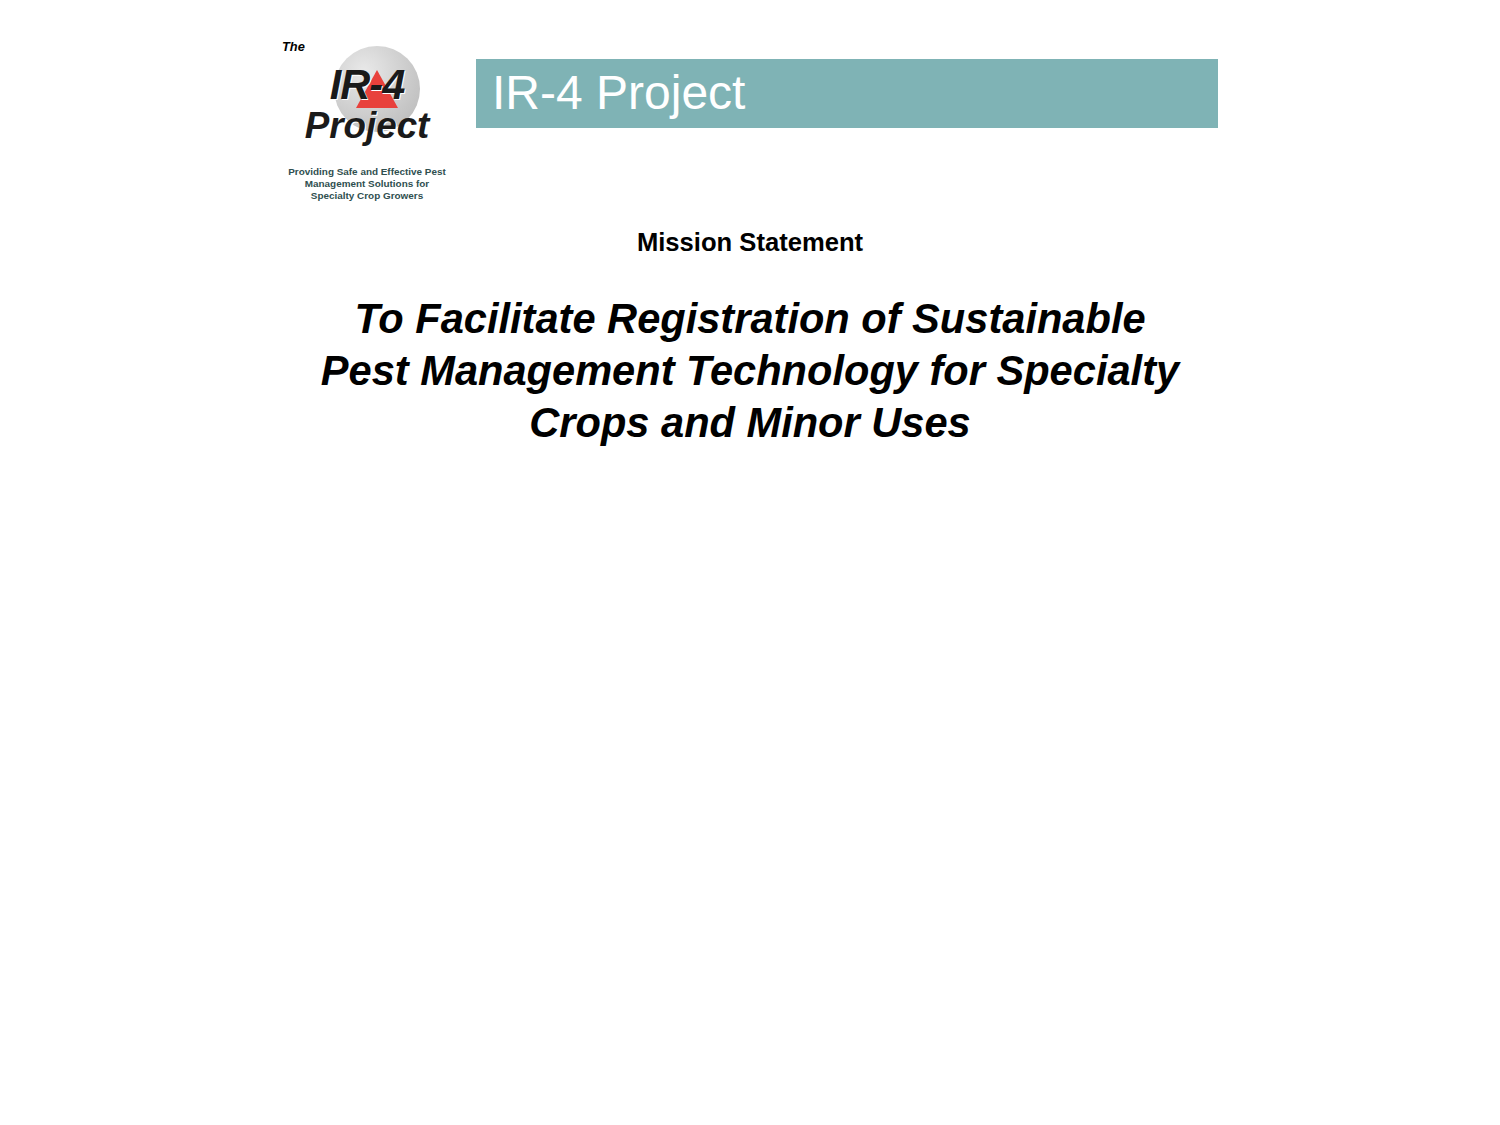The IR-4 Project
Providing Safe and Effective Pest
Management Solutions for
Specialty Crop Growers
IR-4 Project
Mission Statement
To Facilitate Registration of Sustainable Pest Management Technology for Specialty Crops and Minor Uses